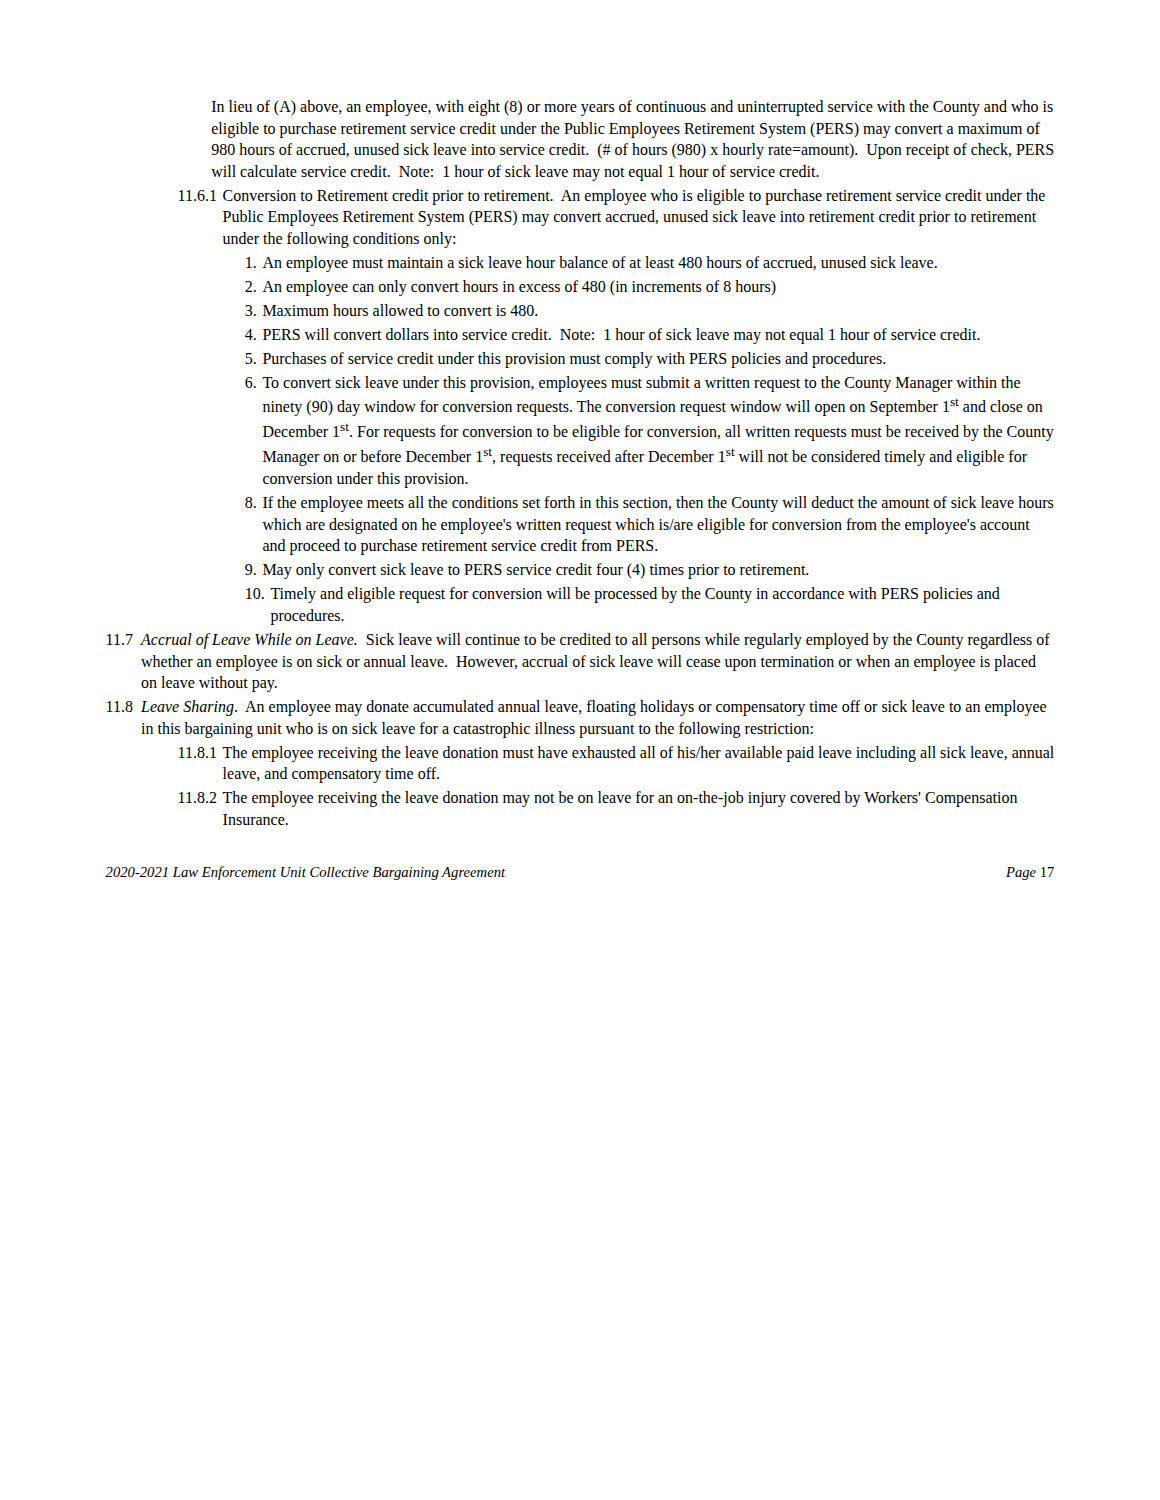In lieu of (A) above, an employee, with eight (8) or more years of continuous and uninterrupted service with the County and who is eligible to purchase retirement service credit under the Public Employees Retirement System (PERS) may convert a maximum of 980 hours of accrued, unused sick leave into service credit. (# of hours (980) x hourly rate=amount). Upon receipt of check, PERS will calculate service credit. Note: 1 hour of sick leave may not equal 1 hour of service credit.
11.6.1 Conversion to Retirement credit prior to retirement. An employee who is eligible to purchase retirement service credit under the Public Employees Retirement System (PERS) may convert accrued, unused sick leave into retirement credit prior to retirement under the following conditions only:
1. An employee must maintain a sick leave hour balance of at least 480 hours of accrued, unused sick leave.
2. An employee can only convert hours in excess of 480 (in increments of 8 hours)
3. Maximum hours allowed to convert is 480.
4. PERS will convert dollars into service credit. Note: 1 hour of sick leave may not equal 1 hour of service credit.
5. Purchases of service credit under this provision must comply with PERS policies and procedures.
6. To convert sick leave under this provision, employees must submit a written request to the County Manager within the ninety (90) day window for conversion requests. The conversion request window will open on September 1st and close on December 1st. For requests for conversion to be eligible for conversion, all written requests must be received by the County Manager on or before December 1st, requests received after December 1st will not be considered timely and eligible for conversion under this provision.
8. If the employee meets all the conditions set forth in this section, then the County will deduct the amount of sick leave hours which are designated on he employee's written request which is/are eligible for conversion from the employee's account and proceed to purchase retirement service credit from PERS.
9. May only convert sick leave to PERS service credit four (4) times prior to retirement.
10. Timely and eligible request for conversion will be processed by the County in accordance with PERS policies and procedures.
11.7 Accrual of Leave While on Leave. Sick leave will continue to be credited to all persons while regularly employed by the County regardless of whether an employee is on sick or annual leave. However, accrual of sick leave will cease upon termination or when an employee is placed on leave without pay.
11.8 Leave Sharing. An employee may donate accumulated annual leave, floating holidays or compensatory time off or sick leave to an employee in this bargaining unit who is on sick leave for a catastrophic illness pursuant to the following restriction:
11.8.1 The employee receiving the leave donation must have exhausted all of his/her available paid leave including all sick leave, annual leave, and compensatory time off.
11.8.2 The employee receiving the leave donation may not be on leave for an on-the-job injury covered by Workers' Compensation Insurance.
2020-2021 Law Enforcement Unit Collective Bargaining Agreement Page 17